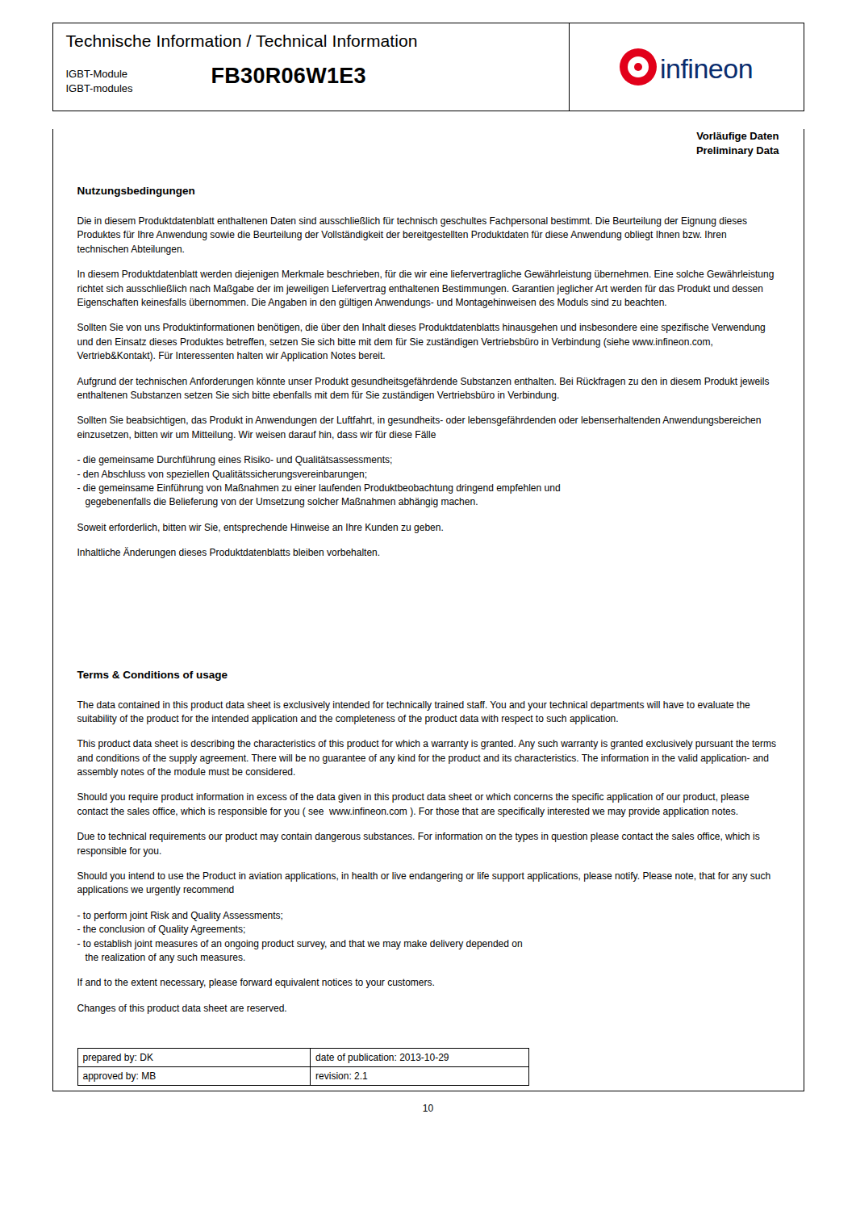Technische Information / Technical Information
IGBT-Module
IGBT-modules
FB30R06W1E3
infineon
Vorläufige Daten
Preliminary Data
Nutzungsbedingungen
Die in diesem Produktdatenblatt enthaltenen Daten sind ausschließlich für technisch geschultes Fachpersonal bestimmt. Die Beurteilung der Eignung dieses Produktes für Ihre Anwendung sowie die Beurteilung der Vollständigkeit der bereitgestellten Produktdaten für diese Anwendung obliegt Ihnen bzw. Ihren technischen Abteilungen.
In diesem Produktdatenblatt werden diejenigen Merkmale beschrieben, für die wir eine liefervertragliche Gewährleistung übernehmen. Eine solche Gewährleistung richtet sich ausschließlich nach Maßgabe der im jeweiligen Liefervertrag enthaltenen Bestimmungen. Garantien jeglicher Art werden für das Produkt und dessen Eigenschaften keinesfalls übernommen. Die Angaben in den gültigen Anwendungs- und Montagehinweisen des Moduls sind zu beachten.
Sollten Sie von uns Produktinformationen benötigen, die über den Inhalt dieses Produktdatenblatts hinausgehen und insbesondere eine spezifische Verwendung und den Einsatz dieses Produktes betreffen, setzen Sie sich bitte mit dem für Sie zuständigen Vertriebsbüro in Verbindung (siehe www.infineon.com, Vertrieb&Kontakt). Für Interessenten halten wir Application Notes bereit.
Aufgrund der technischen Anforderungen könnte unser Produkt gesundheitsgefährdende Substanzen enthalten. Bei Rückfragen zu den in diesem Produkt jeweils enthaltenen Substanzen setzen Sie sich bitte ebenfalls mit dem für Sie zuständigen Vertriebsbüro in Verbindung.
Sollten Sie beabsichtigen, das Produkt in Anwendungen der Luftfahrt, in gesundheits- oder lebensgefährdenden oder lebenserhaltenden Anwendungsbereichen einzusetzen, bitten wir um Mitteilung. Wir weisen darauf hin, dass wir für diese Fälle
- die gemeinsame Durchführung eines Risiko- und Qualitätsassessments;
- den Abschluss von speziellen Qualitätssicherungsvereinbarungen;
- die gemeinsame Einführung von Maßnahmen zu einer laufenden Produktbeobachtung dringend empfehlen und
gegebenenfalls die Belieferung von der Umsetzung solcher Maßnahmen abhängig machen.
Soweit erforderlich, bitten wir Sie, entsprechende Hinweise an Ihre Kunden zu geben.
Inhaltliche Änderungen dieses Produktdatenblatts bleiben vorbehalten.
Terms & Conditions of usage
The data contained in this product data sheet is exclusively intended for technically trained staff. You and your technical departments will have to evaluate the suitability of the product for the intended application and the completeness of the product data with respect to such application.
This product data sheet is describing the characteristics of this product for which a warranty is granted. Any such warranty is granted exclusively pursuant the terms and conditions of the supply agreement. There will be no guarantee of any kind for the product and its characteristics. The information in the valid application- and assembly notes of the module must be considered.
Should you require product information in excess of the data given in this product data sheet or which concerns the specific application of our product, please contact the sales office, which is responsible for you ( see www.infineon.com ). For those that are specifically interested we may provide application notes.
Due to technical requirements our product may contain dangerous substances. For information on the types in question please contact the sales office, which is responsible for you.
Should you intend to use the Product in aviation applications, in health or live endangering or life support applications, please notify. Please note, that for any such applications we urgently recommend
- to perform joint Risk and Quality Assessments;
- the conclusion of Quality Agreements;
- to establish joint measures of an ongoing product survey, and that we may make delivery depended on
the realization of any such measures.
If and to the extent necessary, please forward equivalent notices to your customers.
Changes of this product data sheet are reserved.
| prepared by: DK | date of publication: 2013-10-29 |
| approved by: MB | revision: 2.1 |
10